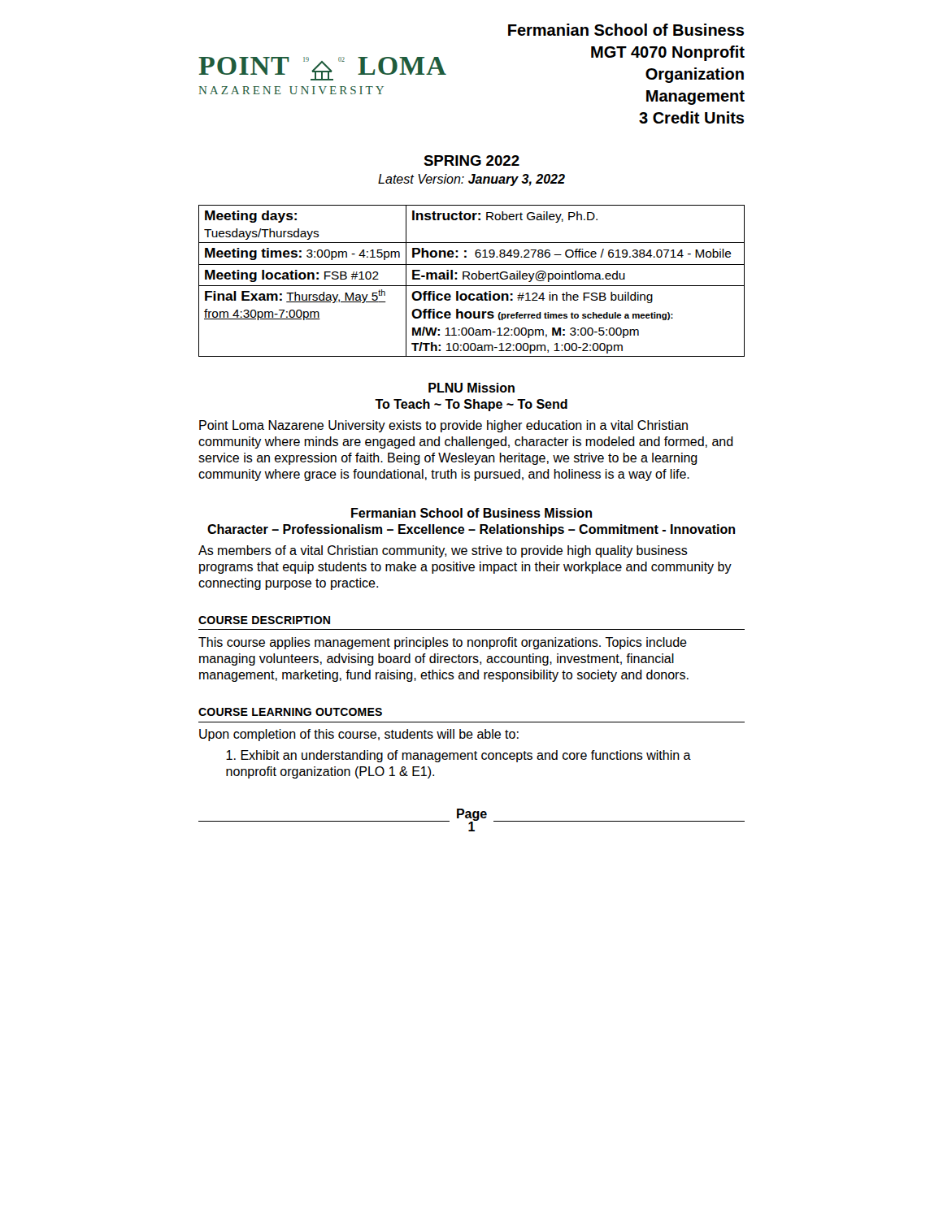POINT LOMA NAZARENE UNIVERSITY 19 02
Fermanian School of Business
MGT 4070 Nonprofit Organization
Management
3 Credit Units
SPRING 2022
Latest Version: January 3, 2022
| Meeting days: Tuesdays/Thursdays | Instructor: Robert Gailey, Ph.D. |
| Meeting times: 3:00pm - 4:15pm | Phone: : 619.849.2786 – Office / 619.384.0714 - Mobile |
| Meeting location: FSB #102 | E-mail: RobertGailey@pointloma.edu |
| Final Exam: Thursday, May 5 th from 4:30pm-7:00pm | Office location: #124 in the FSB building Office hours (preferred times to schedule a meeting): M/W: 11:00am-12:00pm, M: 3:00-5:00pm T/Th: 10:00am-12:00pm, 1:00-2:00pm |
PLNU Mission
To Teach ~ To Shape ~ To Send
Point Loma Nazarene University exists to provide higher education in a vital Christian community where minds are engaged and challenged, character is modeled and formed, and service is an expression of faith. Being of Wesleyan heritage, we strive to be a learning community where grace is foundational, truth is pursued, and holiness is a way of life.
Fermanian School of Business Mission
Character – Professionalism – Excellence – Relationships – Commitment - Innovation
As members of a vital Christian community, we strive to provide high quality business programs that equip students to make a positive impact in their workplace and community by connecting purpose to practice.
COURSE DESCRIPTION
This course applies management principles to nonprofit organizations. Topics include managing volunteers, advising board of directors, accounting, investment, financial management, marketing, fund raising, ethics and responsibility to society and donors.
COURSE LEARNING OUTCOMES
Upon completion of this course, students will be able to:
1. Exhibit an understanding of management concepts and core functions within a nonprofit organization (PLO 1 & E1).
Page
1